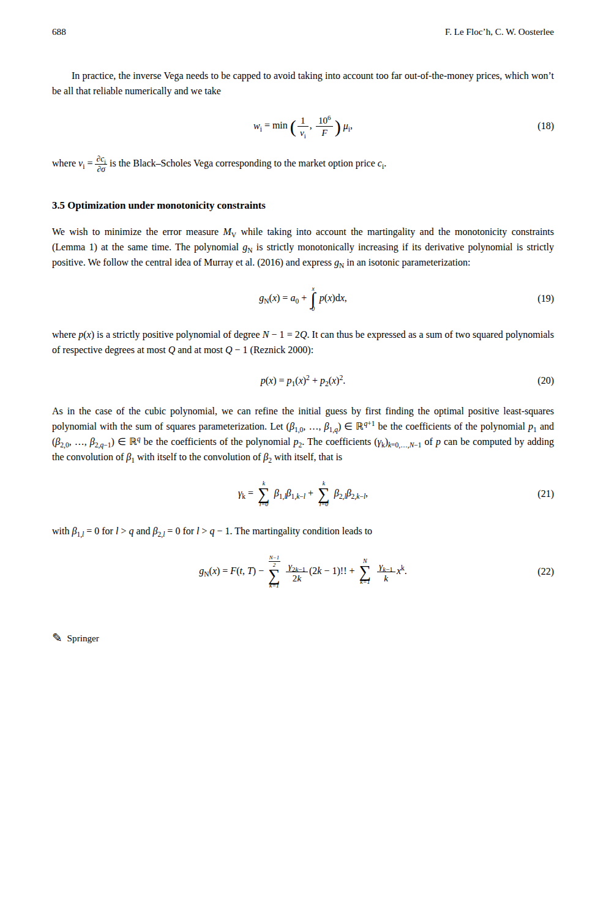688 F. Le Floc’h, C. W. Oosterlee
In practice, the inverse Vega needs to be capped to avoid taking into account too far out-of-the-money prices, which won’t be all that reliable numerically and we take
wi = min (1 νi, 106 F) μi,
(18)
where νi = ∂ci∂σ is the Black–Scholes Vega corresponding to the market option price ci.
3.5 Optimization under monotonicity constraints
We wish to minimize the error measure MV while taking into account the martingality and the monotonicity constraints (Lemma 1) at the same time. The polynomial gN is strictly monotonically increasing if its derivative polynomial is strictly positive. We follow the central idea of Murray et al. (2016) and express gN in an isotonic parameterization:
gN(x) = a0 + x∫0 p(x)dx,
(19)
where p(x) is a strictly positive polynomial of degree N − 1 = 2Q. It can thus be expressed as a sum of two squared polynomials of respective degrees at most Q and at most Q − 1 (Reznick 2000):
p(x) = p1(x)2 + p2(x)2.
(20)
As in the case of the cubic polynomial, we can refine the initial guess by first finding the optimal positive least-squares polynomial with the sum of squares parameterization. Let (β1,0, …, β1,q) ∈ ℝq+1 be the coefficients of the polynomial p1 and (β2,0, …, β2,q−1) ∈ ℝq be the coefficients of the polynomial p2. The coefficients (γk)k=0,…,N−1 of p can be computed by adding the convolution of β1 with itself to the convolution of β2 with itself, that is
γk = k∑l=0 β1,lβ1,k−l + k∑l=0 β2,lβ2,k−l,
(21)
with β1,l = 0 for l > q and β2,l = 0 for l > q − 1. The martingality condition leads to
gN(x) = F(t, T) − N−12∑k=1 γ2k−12k(2k − 1)!! + N∑k=1 γk−1 k xk.
(22)
✎ Springer